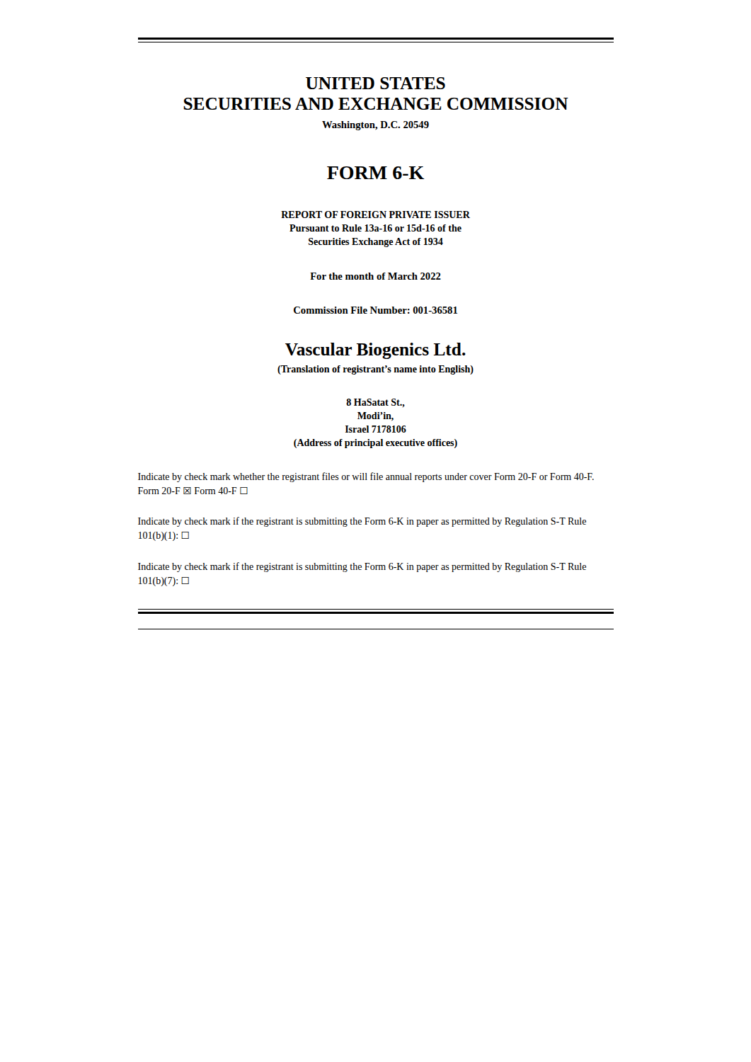UNITED STATES
SECURITIES AND EXCHANGE COMMISSION
Washington, D.C. 20549
FORM 6-K
REPORT OF FOREIGN PRIVATE ISSUER
Pursuant to Rule 13a-16 or 15d-16 of the
Securities Exchange Act of 1934
For the month of March 2022
Commission File Number: 001-36581
Vascular Biogenics Ltd.
(Translation of registrant’s name into English)
8 HaSatat St.,
Modi’in,
Israel 7178106
(Address of principal executive offices)
Indicate by check mark whether the registrant files or will file annual reports under cover Form 20-F or Form 40-F.
Form 20-F ☒ Form 40-F ☐
Indicate by check mark if the registrant is submitting the Form 6-K in paper as permitted by Regulation S-T Rule 101(b)(1): ☐
Indicate by check mark if the registrant is submitting the Form 6-K in paper as permitted by Regulation S-T Rule 101(b)(7): ☐